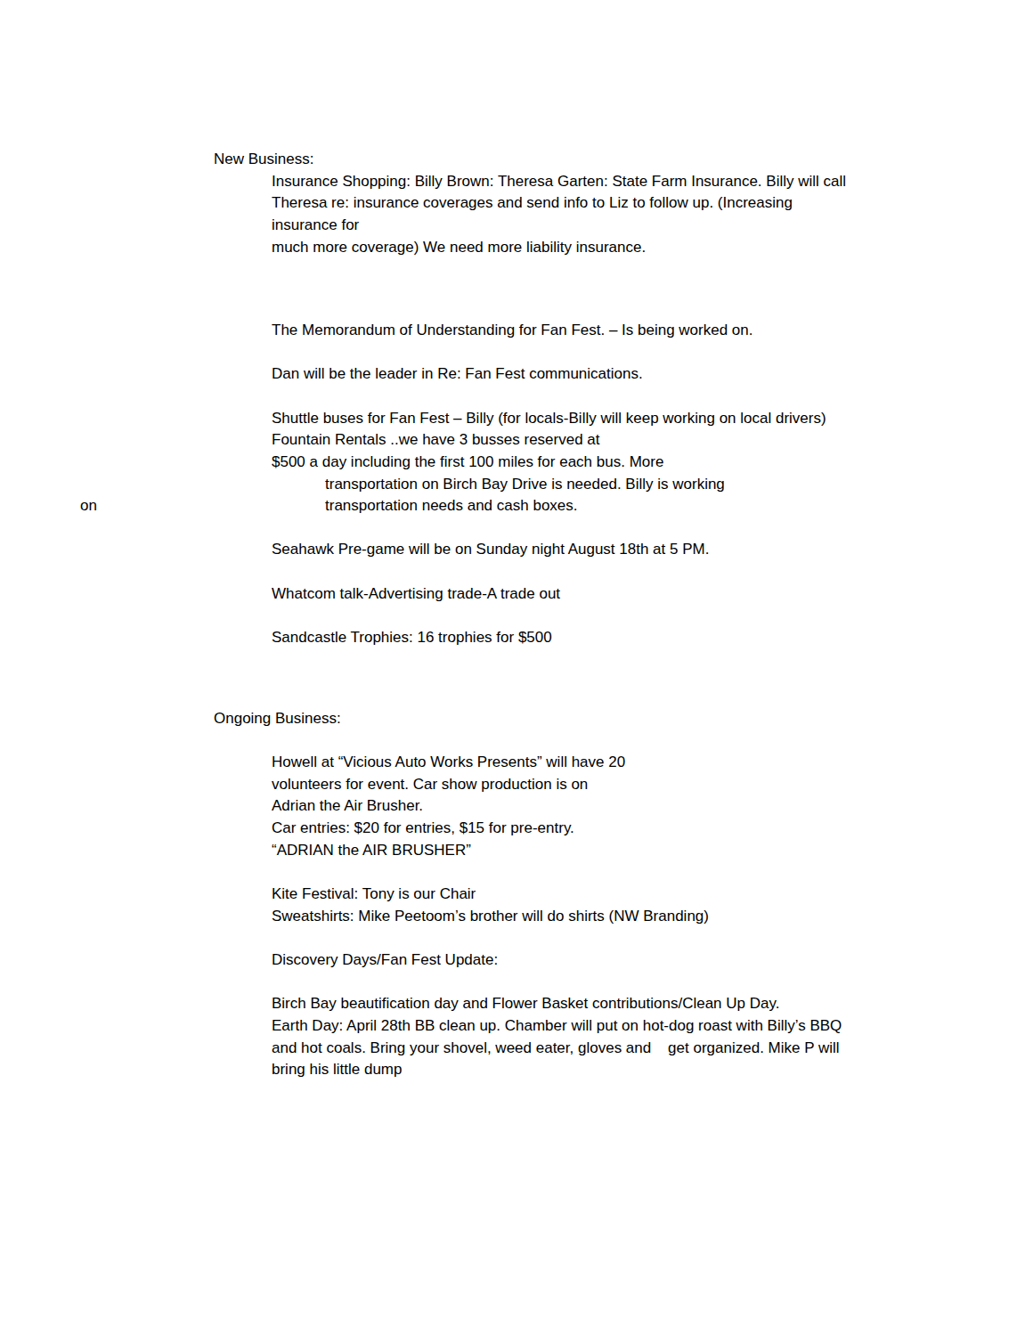New Business:
Insurance Shopping: Billy Brown: Theresa Garten: State Farm Insurance. Billy will call Theresa re: insurance coverages and send info to Liz to follow up. (Increasing insurance for
much more coverage) We need more liability insurance.
The Memorandum of Understanding for Fan Fest. – Is being worked on.
Dan will be the leader in Re: Fan Fest communications.
Shuttle buses for Fan Fest – Billy (for locals-Billy will keep working on local drivers)
Fountain Rentals ..we have 3 busses reserved at
$500 a day including the first 100 miles for each bus. More
transportation on Birch Bay Drive is needed. Billy is working
on transportation needs and cash boxes.
Seahawk Pre-game will be on Sunday night August 18th at 5 PM.
Whatcom talk-Advertising trade-A trade out
Sandcastle Trophies: 16 trophies for $500
Ongoing Business:
Howell at “Vicious Auto Works Presents” will have 20
volunteers for event. Car show production is on
Adrian the Air Brusher.
Car entries: $20 for entries, $15 for pre-entry.
“ADRIAN the AIR BRUSHER”
Kite Festival: Tony is our Chair
Sweatshirts: Mike Peetoom’s brother will do shirts (NW Branding)
Discovery Days/Fan Fest Update:
Birch Bay beautification day and Flower Basket contributions/Clean Up Day.
Earth Day: April 28th BB clean up. Chamber will put on hot-dog roast with Billy’s BBQ and hot coals. Bring your shovel, weed eater, gloves and get organized. Mike P will bring his little dump